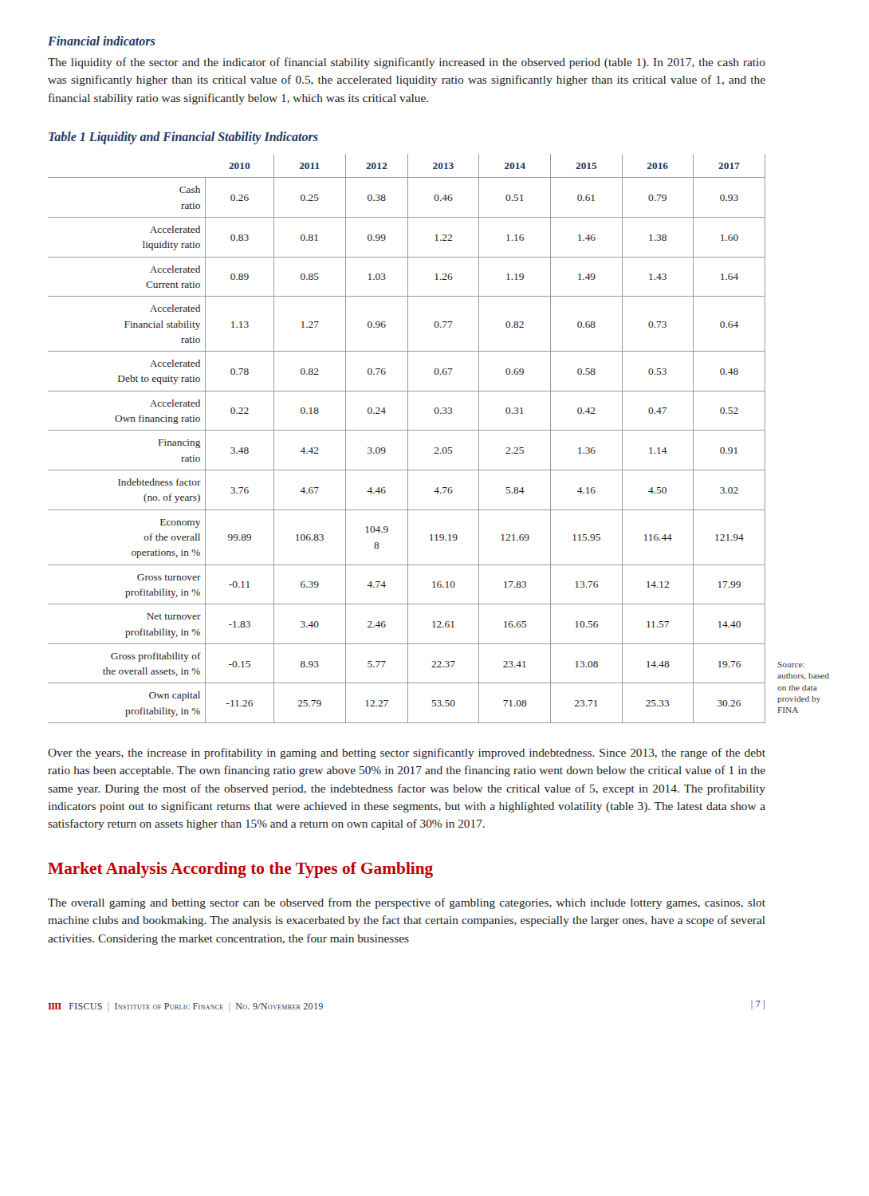Financial indicators
The liquidity of the sector and the indicator of financial stability significantly increased in the observed period (table 1). In 2017, the cash ratio was significantly higher than its critical value of 0.5, the accelerated liquidity ratio was significantly higher than its critical value of 1, and the financial stability ratio was significantly below 1, which was its critical value.
Table 1 Liquidity and Financial Stability Indicators
| | 2010 | 2011 | 2012 | 2013 | 2014 | 2015 | 2016 | 2017 |
| --- | --- | --- | --- | --- | --- | --- | --- | --- |
| Cash ratio | 0.26 | 0.25 | 0.38 | 0.46 | 0.51 | 0.61 | 0.79 | 0.93 |
| Accelerated liquidity ratio | 0.83 | 0.81 | 0.99 | 1.22 | 1.16 | 1.46 | 1.38 | 1.60 |
| Accelerated Current ratio | 0.89 | 0.85 | 1.03 | 1.26 | 1.19 | 1.49 | 1.43 | 1.64 |
| Accelerated Financial stability ratio | 1.13 | 1.27 | 0.96 | 0.77 | 0.82 | 0.68 | 0.73 | 0.64 |
| Accelerated Debt to equity ratio | 0.78 | 0.82 | 0.76 | 0.67 | 0.69 | 0.58 | 0.53 | 0.48 |
| Accelerated Own financing ratio | 0.22 | 0.18 | 0.24 | 0.33 | 0.31 | 0.42 | 0.47 | 0.52 |
| Financing ratio | 3.48 | 4.42 | 3.09 | 2.05 | 2.25 | 1.36 | 1.14 | 0.91 |
| Indebtedness factor (no. of years) | 3.76 | 4.67 | 4.46 | 4.76 | 5.84 | 4.16 | 4.50 | 3.02 |
| Economy of the overall operations, in % | 99.89 | 106.83 | 104.9 8 | 119.19 | 121.69 | 115.95 | 116.44 | 121.94 |
| Gross turnover profitability, in % | -0.11 | 6.39 | 4.74 | 16.10 | 17.83 | 13.76 | 14.12 | 17.99 |
| Net turnover profitability, in % | -1.83 | 3.40 | 2.46 | 12.61 | 16.65 | 10.56 | 11.57 | 14.40 |
| Gross profitability of the overall assets, in % | -0.15 | 8.93 | 5.77 | 22.37 | 23.41 | 13.08 | 14.48 | 19.76 |
| Own capital profitability, in % | -11.26 | 25.79 | 12.27 | 53.50 | 71.08 | 23.71 | 25.33 | 30.26 |
Source:
authors, based
on the data
provided by
FINA
Over the years, the increase in profitability in gaming and betting sector significantly improved indebtedness. Since 2013, the range of the debt ratio has been acceptable. The own financing ratio grew above 50% in 2017 and the financing ratio went down below the critical value of 1 in the same year. During the most of the observed period, the indebtedness factor was below the critical value of 5, except in 2014. The profitability indicators point out to significant returns that were achieved in these segments, but with a highlighted volatility (table 3). The latest data show a satisfactory return on assets higher than 15% and a return on own capital of 30% in 2017.
Market Analysis According to the Types of Gambling
The overall gaming and betting sector can be observed from the perspective of gambling categories, which include lottery games, casinos, slot machine clubs and bookmaking. The analysis is exacerbated by the fact that certain companies, especially the larger ones, have a scope of several activities. Considering the market concentration, the four main businesses
iiii FISCUS | Institute of Public Finance | No. 9/November 2019
| 7 |